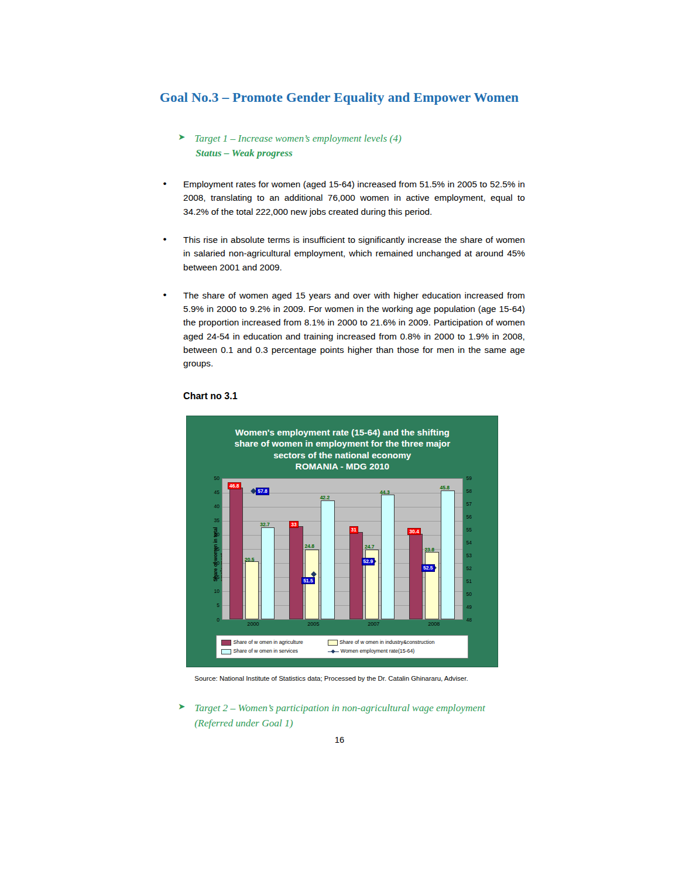Goal No.3 – Promote Gender Equality and Empower Women
➤ Target 1 – Increase women’s employment levels (4) Status – Weak progress
Employment rates for women (aged 15-64) increased from 51.5% in 2005 to 52.5% in 2008, translating to an additional 76,000 women in active employment, equal to 34.2% of the total 222,000 new jobs created during this period.
This rise in absolute terms is insufficient to significantly increase the share of women in salaried non-agricultural employment, which remained unchanged at around 45% between 2001 and 2009.
The share of women aged 15 years and over with higher education increased from 5.9% in 2000 to 9.2% in 2009. For women in the working age population (age 15-64) the proportion increased from 8.1% in 2000 to 21.6% in 2009. Participation of women aged 24-54 in education and training increased from 0.8% in 2000 to 1.9% in 2008, between 0.1 and 0.3 percentage points higher than those for men in the same age groups.
Chart no 3.1
Women's employment rate (15-64) and the shifting
share of women in employment for the three major
sectors of the national economy
ROMANIA - MDG 2010
Share of women in total
employment
Women employment rate (15-64,%)
50 45 40 35 30 25 20 15 10 5 0
59 58 57 56 55 54 53 52 51 50 49 48
46.8
20.5
32.7
33
24.8
42.2
31
24.7
44.3
30.4
23.8
45.8
57.8
51.5
52.9
52.5
2000 2005 2007 2008
| Share of w omen in agriculture | Share of w omen in industry&construction |
| Share of w omen in services | Women employment rate(15-64) |
Source: National Institute of Statistics data; Processed by the Dr. Catalin Ghinararu, Adviser.
➤ Target 2 – Women’s participation in non-agricultural wage employment (Referred under Goal 1)
16